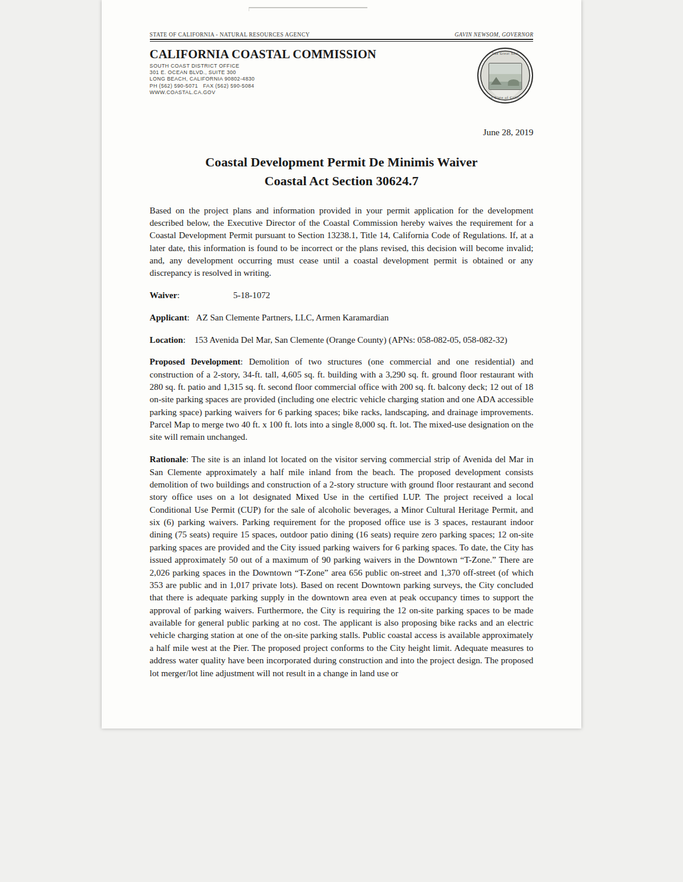State of California - Natural Resources Agency
Gavin Newsom, Governor
CALIFORNIA COASTAL COMMISSION
South Coast District Office
301 E. Ocean Blvd., Suite 300
Long Beach, California 90802-4830
PH (562) 590-5071 FAX (562) 590-5084
www.coastal.ca.gov
The Great Seal
of the State of California
June 28, 2019
Coastal Development Permit De Minimis Waiver
Coastal Act Section 30624.7
Based on the project plans and information provided in your permit application for the development described below, the Executive Director of the Coastal Commission hereby waives the requirement for a Coastal Development Permit pursuant to Section 13238.1, Title 14, California Code of Regulations. If, at a later date, this information is found to be incorrect or the plans revised, this decision will become invalid; and, any development occurring must cease until a coastal development permit is obtained or any discrepancy is resolved in writing.
Waiver: 5-18-1072
Applicant: AZ San Clemente Partners, LLC, Armen Karamardian
Location: 153 Avenida Del Mar, San Clemente (Orange County) (APNs: 058-082-05, 058-082-32)
Proposed Development: Demolition of two structures (one commercial and one residential) and construction of a 2-story, 34-ft. tall, 4,605 sq. ft. building with a 3,290 sq. ft. ground floor restaurant with 280 sq. ft. patio and 1,315 sq. ft. second floor commercial office with 200 sq. ft. balcony deck; 12 out of 18 on-site parking spaces are provided (including one electric vehicle charging station and one ADA accessible parking space) parking waivers for 6 parking spaces; bike racks, landscaping, and drainage improvements. Parcel Map to merge two 40 ft. x 100 ft. lots into a single 8,000 sq. ft. lot. The mixed-use designation on the site will remain unchanged.
Rationale: The site is an inland lot located on the visitor serving commercial strip of Avenida del Mar in San Clemente approximately a half mile inland from the beach. The proposed development consists demolition of two buildings and construction of a 2-story structure with ground floor restaurant and second story office uses on a lot designated Mixed Use in the certified LUP. The project received a local Conditional Use Permit (CUP) for the sale of alcoholic beverages, a Minor Cultural Heritage Permit, and six (6) parking waivers. Parking requirement for the proposed office use is 3 spaces, restaurant indoor dining (75 seats) require 15 spaces, outdoor patio dining (16 seats) require zero parking spaces; 12 on-site parking spaces are provided and the City issued parking waivers for 6 parking spaces. To date, the City has issued approximately 50 out of a maximum of 90 parking waivers in the Downtown “T-Zone.” There are 2,026 parking spaces in the Downtown “T-Zone” area 656 public on-street and 1,370 off-street (of which 353 are public and in 1,017 private lots). Based on recent Downtown parking surveys, the City concluded that there is adequate parking supply in the downtown area even at peak occupancy times to support the approval of parking waivers. Furthermore, the City is requiring the 12 on-site parking spaces to be made available for general public parking at no cost. The applicant is also proposing bike racks and an electric vehicle charging station at one of the on-site parking stalls. Public coastal access is available approximately a half mile west at the Pier. The proposed project conforms to the City height limit. Adequate measures to address water quality have been incorporated during construction and into the project design. The proposed lot merger/lot line adjustment will not result in a change in land use or